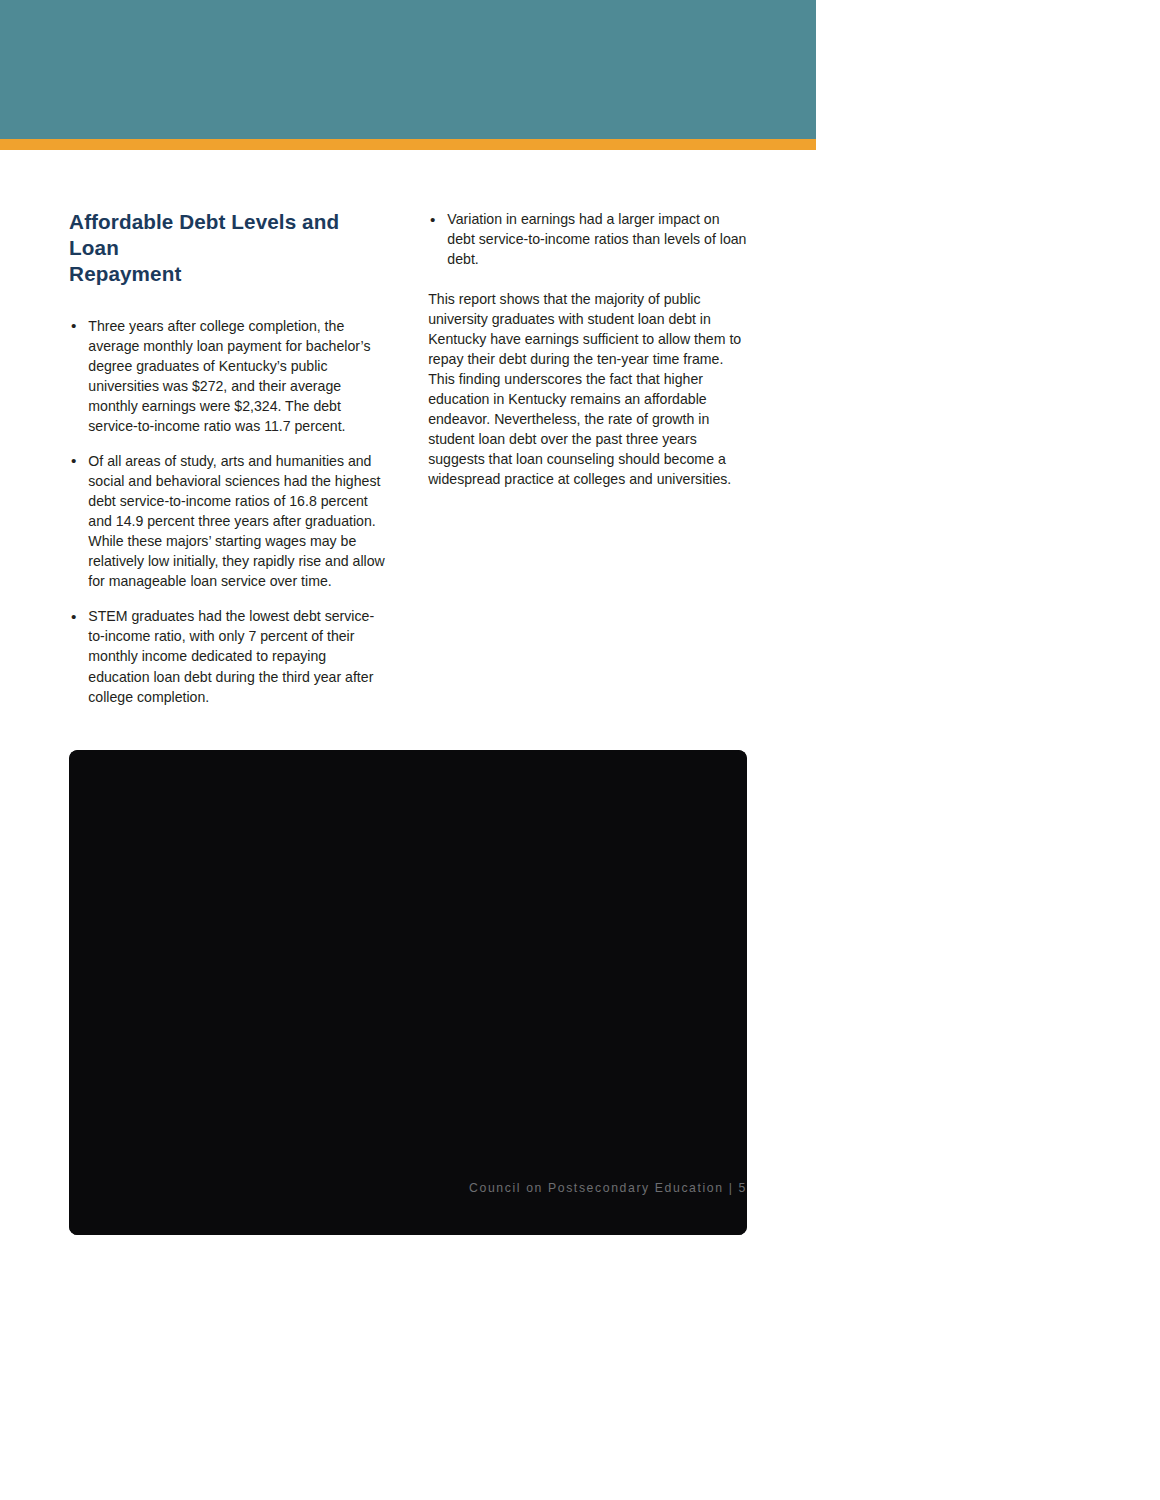Affordable Debt Levels and Loan
Repayment
Three years after college completion, the average monthly loan payment for bachelor’s degree graduates of Kentucky’s public universities was $272, and their average monthly earnings were $2,324. The debt service-to-income ratio was 11.7 percent.
Of all areas of study, arts and humanities and social and behavioral sciences had the highest debt service-to-income ratios of 16.8 percent and 14.9 percent three years after graduation. While these majors’ starting wages may be relatively low initially, they rapidly rise and allow for manageable loan service over time.
STEM graduates had the lowest debt service-to-income ratio, with only 7 percent of their monthly income dedicated to repaying education loan debt during the third year after college completion.
Variation in earnings had a larger impact on debt service-to-income ratios than levels of loan debt.
This report shows that the majority of public university graduates with student loan debt in Kentucky have earnings sufficient to allow them to repay their debt during the ten-year time frame. This finding underscores the fact that higher education in Kentucky remains an affordable endeavor. Nevertheless, the rate of growth in student loan debt over the past three years suggests that loan counseling should become a widespread practice at colleges and universities.
Council on Postsecondary Education | 5